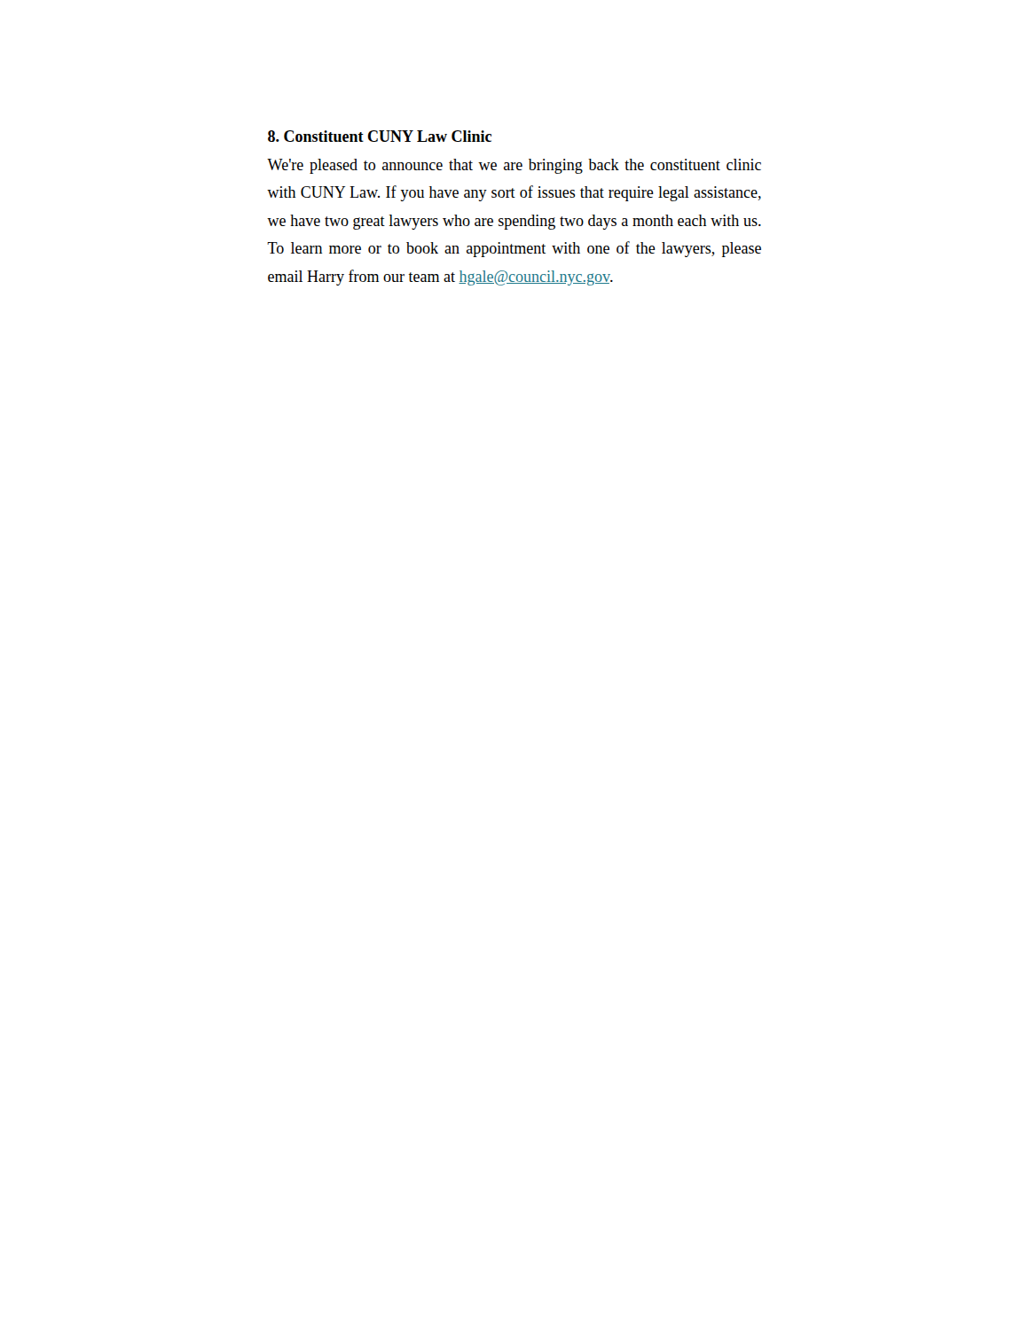8. Constituent CUNY Law Clinic
We're pleased to announce that we are bringing back the constituent clinic with CUNY Law. If you have any sort of issues that require legal assistance, we have two great lawyers who are spending two days a month each with us. To learn more or to book an appointment with one of the lawyers, please email Harry from our team at hgale@council.nyc.gov.